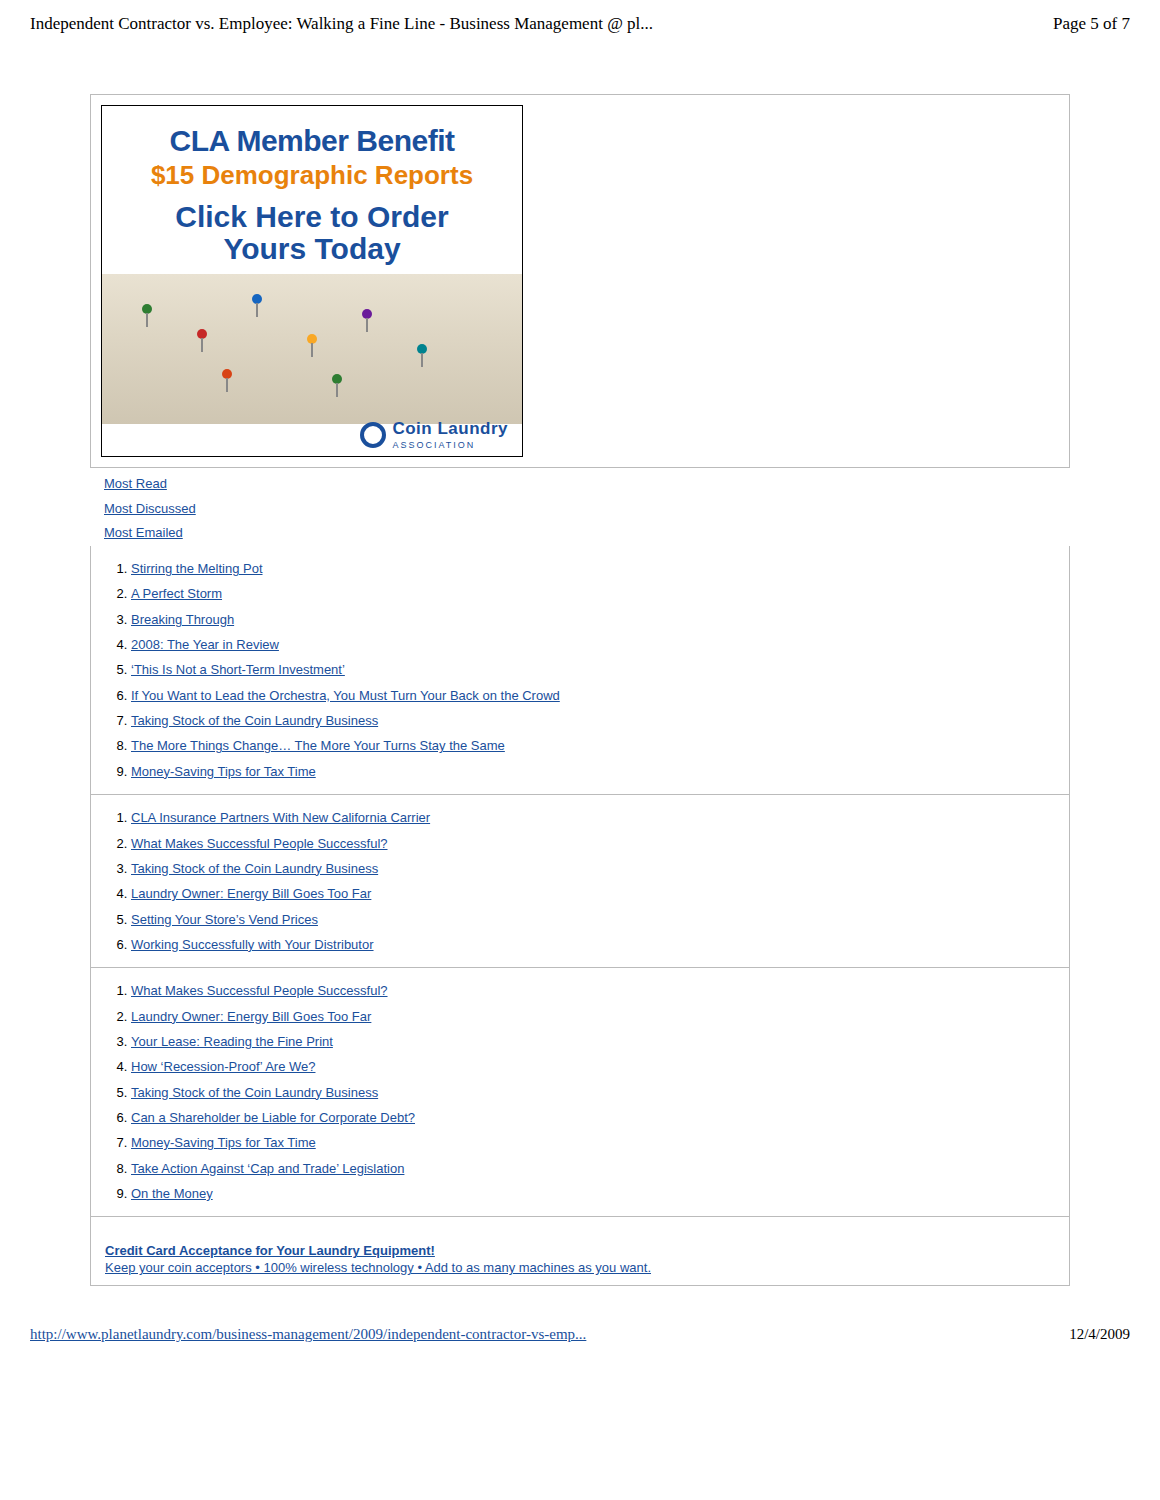Independent Contractor vs. Employee: Walking a Fine Line - Business Management @ pl... Page 5 of 7
CLA Member Benefit
$15 Demographic Reports
Click Here to Order
Yours Today
Coin Laundry
ASSOCIATION
Most Read Most Discussed Most Emailed
Stirring the Melting Pot
A Perfect Storm
Breaking Through
2008: The Year in Review
‘This Is Not a Short-Term Investment’
If You Want to Lead the Orchestra, You Must Turn Your Back on the Crowd
Taking Stock of the Coin Laundry Business
The More Things Change… The More Your Turns Stay the Same
Money-Saving Tips for Tax Time
CLA Insurance Partners With New California Carrier
What Makes Successful People Successful?
Taking Stock of the Coin Laundry Business
Laundry Owner: Energy Bill Goes Too Far
Setting Your Store’s Vend Prices
Working Successfully with Your Distributor
What Makes Successful People Successful?
Laundry Owner: Energy Bill Goes Too Far
Your Lease: Reading the Fine Print
How ‘Recession-Proof’ Are We?
Taking Stock of the Coin Laundry Business
Can a Shareholder be Liable for Corporate Debt?
Money-Saving Tips for Tax Time
Take Action Against ‘Cap and Trade’ Legislation
On the Money
Credit Card Acceptance for Your Laundry Equipment! Keep your coin acceptors • 100% wireless technology • Add to as many machines as you want.
http://www.planetlaundry.com/business-management/2009/independent-contractor-vs-emp... 12/4/2009